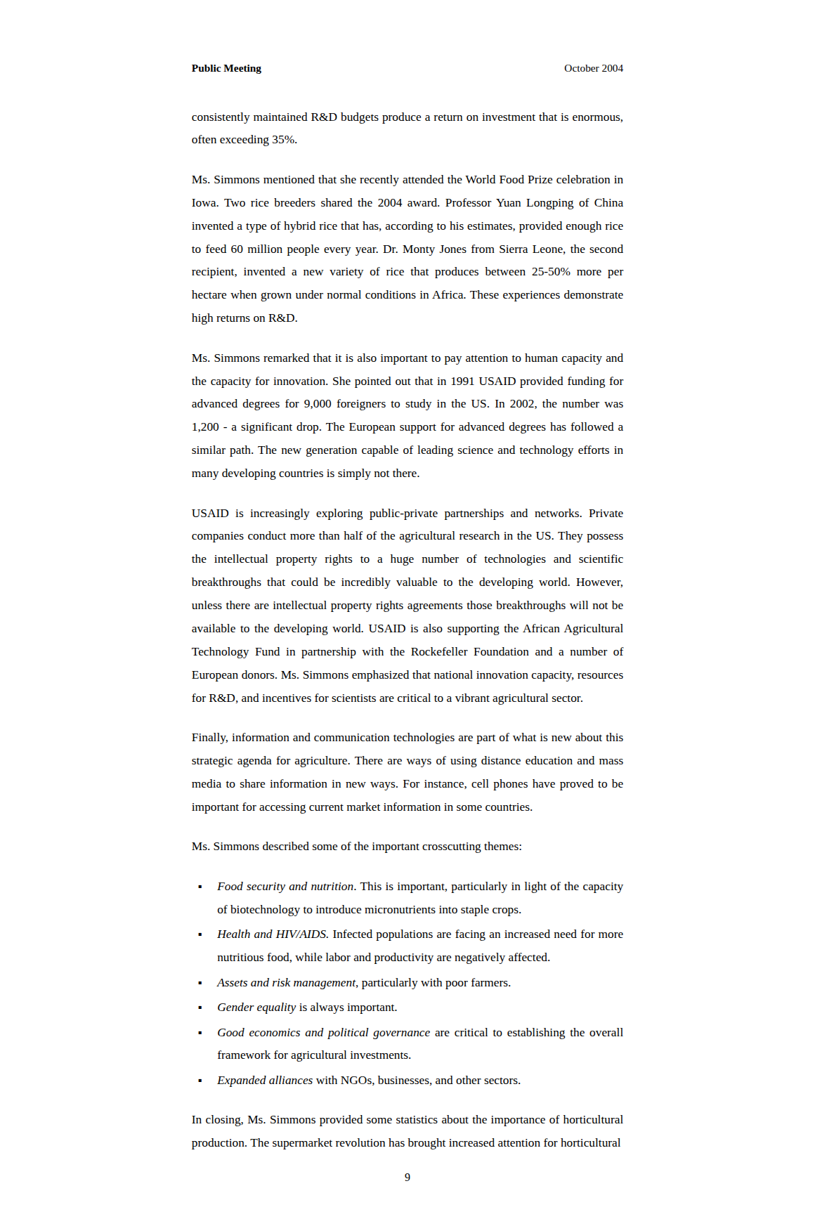Public Meeting October 2004
consistently maintained R&D budgets produce a return on investment that is enormous, often exceeding 35%.
Ms. Simmons mentioned that she recently attended the World Food Prize celebration in Iowa. Two rice breeders shared the 2004 award. Professor Yuan Longping of China invented a type of hybrid rice that has, according to his estimates, provided enough rice to feed 60 million people every year. Dr. Monty Jones from Sierra Leone, the second recipient, invented a new variety of rice that produces between 25-50% more per hectare when grown under normal conditions in Africa. These experiences demonstrate high returns on R&D.
Ms. Simmons remarked that it is also important to pay attention to human capacity and the capacity for innovation. She pointed out that in 1991 USAID provided funding for advanced degrees for 9,000 foreigners to study in the US. In 2002, the number was 1,200 - a significant drop. The European support for advanced degrees has followed a similar path. The new generation capable of leading science and technology efforts in many developing countries is simply not there.
USAID is increasingly exploring public-private partnerships and networks. Private companies conduct more than half of the agricultural research in the US. They possess the intellectual property rights to a huge number of technologies and scientific breakthroughs that could be incredibly valuable to the developing world. However, unless there are intellectual property rights agreements those breakthroughs will not be available to the developing world. USAID is also supporting the African Agricultural Technology Fund in partnership with the Rockefeller Foundation and a number of European donors. Ms. Simmons emphasized that national innovation capacity, resources for R&D, and incentives for scientists are critical to a vibrant agricultural sector.
Finally, information and communication technologies are part of what is new about this strategic agenda for agriculture. There are ways of using distance education and mass media to share information in new ways. For instance, cell phones have proved to be important for accessing current market information in some countries.
Ms. Simmons described some of the important crosscutting themes:
Food security and nutrition. This is important, particularly in light of the capacity of biotechnology to introduce micronutrients into staple crops.
Health and HIV/AIDS. Infected populations are facing an increased need for more nutritious food, while labor and productivity are negatively affected.
Assets and risk management, particularly with poor farmers.
Gender equality is always important.
Good economics and political governance are critical to establishing the overall framework for agricultural investments.
Expanded alliances with NGOs, businesses, and other sectors.
In closing, Ms. Simmons provided some statistics about the importance of horticultural production. The supermarket revolution has brought increased attention for horticultural
9